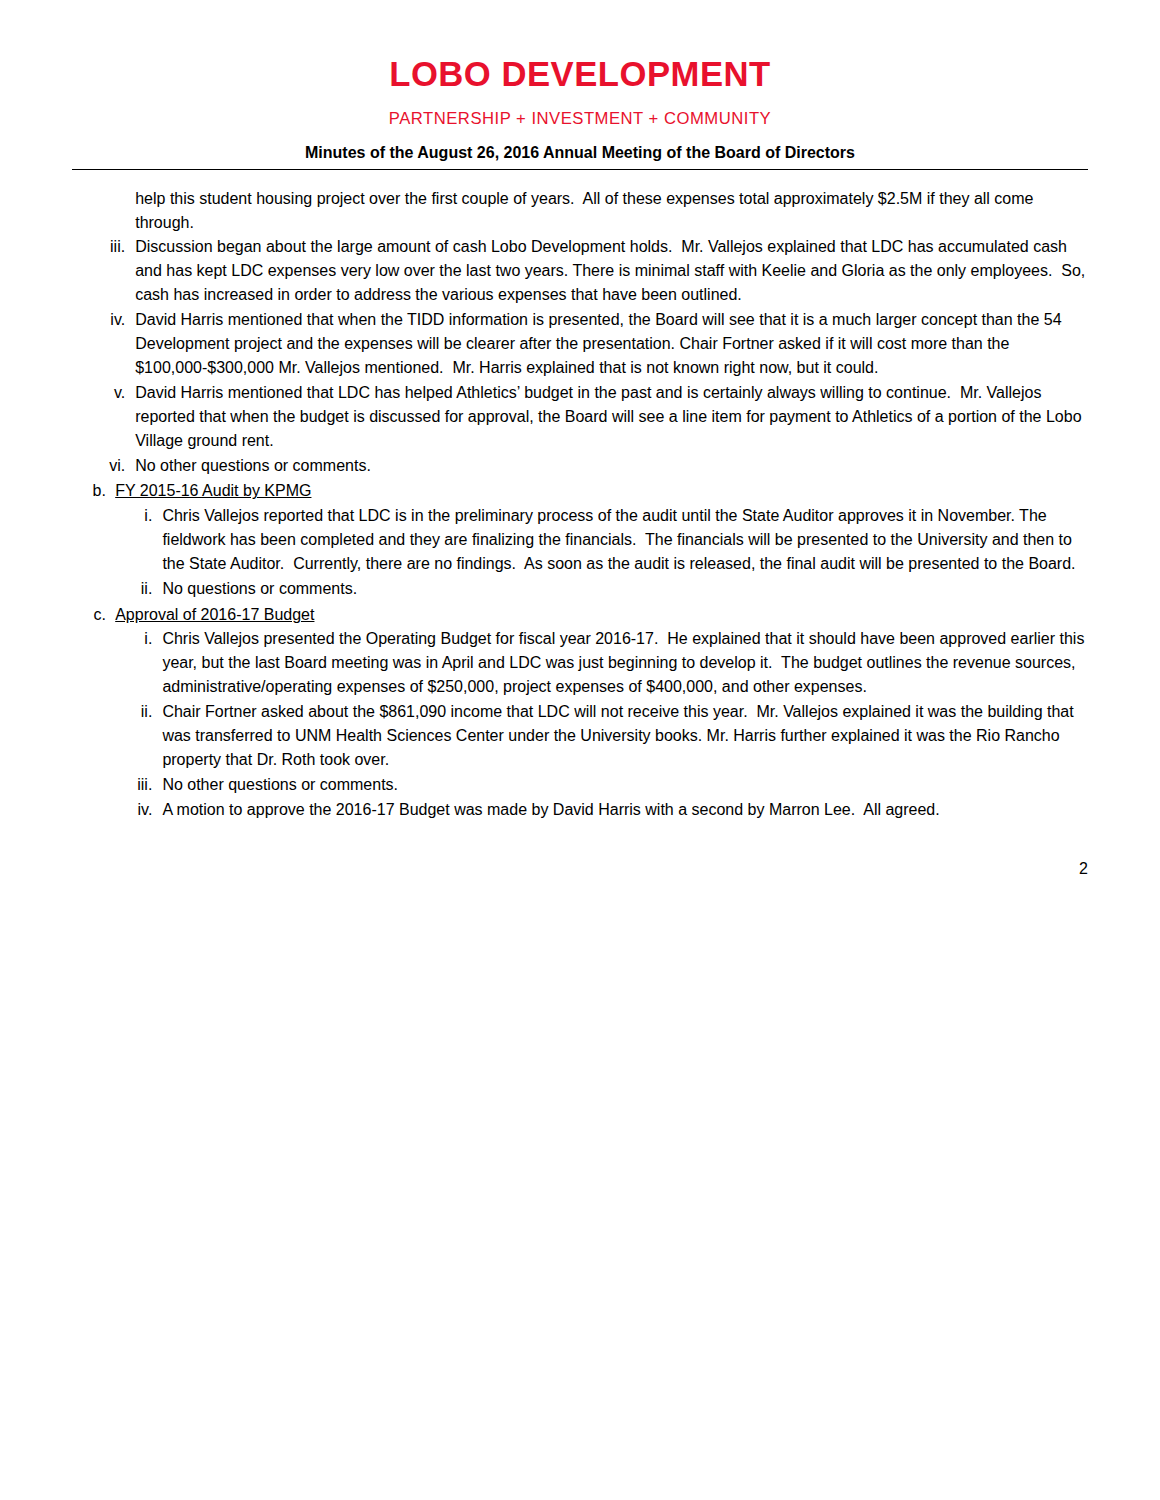LOBO DEVELOPMENT
PARTNERSHIP + INVESTMENT + COMMUNITY
Minutes of the August 26, 2016 Annual Meeting of the Board of Directors
help this student housing project over the first couple of years. All of these expenses total approximately $2.5M if they all come through.
Discussion began about the large amount of cash Lobo Development holds. Mr. Vallejos explained that LDC has accumulated cash and has kept LDC expenses very low over the last two years. There is minimal staff with Keelie and Gloria as the only employees. So, cash has increased in order to address the various expenses that have been outlined.
David Harris mentioned that when the TIDD information is presented, the Board will see that it is a much larger concept than the 54 Development project and the expenses will be clearer after the presentation. Chair Fortner asked if it will cost more than the $100,000-$300,000 Mr. Vallejos mentioned. Mr. Harris explained that is not known right now, but it could.
David Harris mentioned that LDC has helped Athletics’ budget in the past and is certainly always willing to continue. Mr. Vallejos reported that when the budget is discussed for approval, the Board will see a line item for payment to Athletics of a portion of the Lobo Village ground rent.
No other questions or comments.
FY 2015-16 Audit by KPMG
Chris Vallejos reported that LDC is in the preliminary process of the audit until the State Auditor approves it in November. The fieldwork has been completed and they are finalizing the financials. The financials will be presented to the University and then to the State Auditor. Currently, there are no findings. As soon as the audit is released, the final audit will be presented to the Board.
No questions or comments.
Approval of 2016-17 Budget
Chris Vallejos presented the Operating Budget for fiscal year 2016-17. He explained that it should have been approved earlier this year, but the last Board meeting was in April and LDC was just beginning to develop it. The budget outlines the revenue sources, administrative/operating expenses of $250,000, project expenses of $400,000, and other expenses.
Chair Fortner asked about the $861,090 income that LDC will not receive this year. Mr. Vallejos explained it was the building that was transferred to UNM Health Sciences Center under the University books. Mr. Harris further explained it was the Rio Rancho property that Dr. Roth took over.
No other questions or comments.
A motion to approve the 2016-17 Budget was made by David Harris with a second by Marron Lee. All agreed.
2